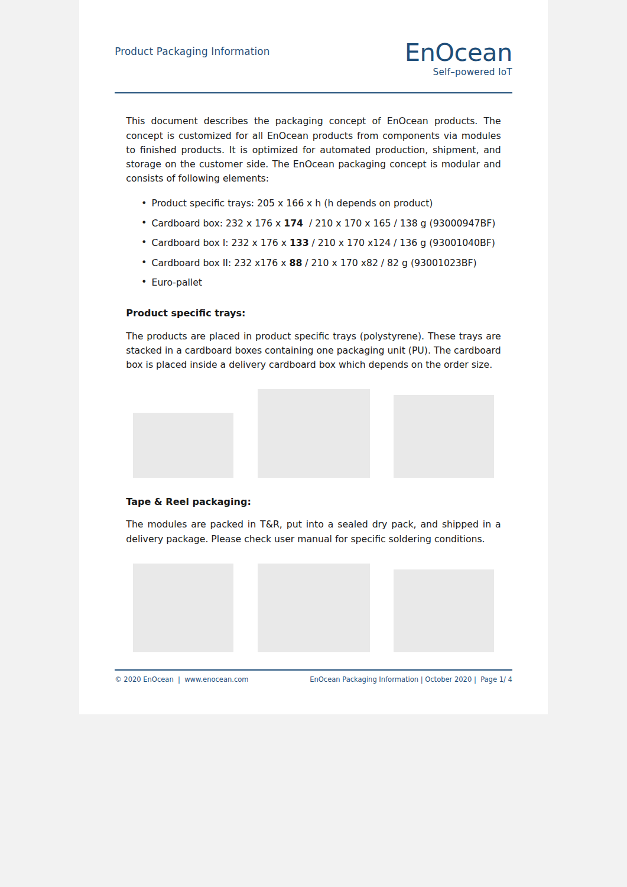Product Packaging Information
EnOcean
Self–powered IoT
This document describes the packaging concept of EnOcean products. The concept is customized for all EnOcean products from components via modules to finished products. It is optimized for automated production, shipment, and storage on the customer side. The EnOcean packaging concept is modular and consists of following elements:
Product specific trays: 205 x 166 x h (h depends on product)
Cardboard box: 232 x 176 x 174 / 210 x 170 x 165 / 138 g (93000947BF)
Cardboard box I: 232 x 176 x 133 / 210 x 170 x124 / 136 g (93001040BF)
Cardboard box II: 232 x176 x 88 / 210 x 170 x82 / 82 g (93001023BF)
Euro-pallet
Product specific trays:
The products are placed in product specific trays (polystyrene). These trays are stacked in a cardboard boxes containing one packaging unit (PU). The cardboard box is placed inside a delivery cardboard box which depends on the order size.
Tape & Reel packaging:
The modules are packed in T&R, put into a sealed dry pack, and shipped in a delivery package. Please check user manual for specific soldering conditions.
© 2020 EnOcean | www.enocean.com EnOcean Packaging Information | October 2020 | Page 1/ 4